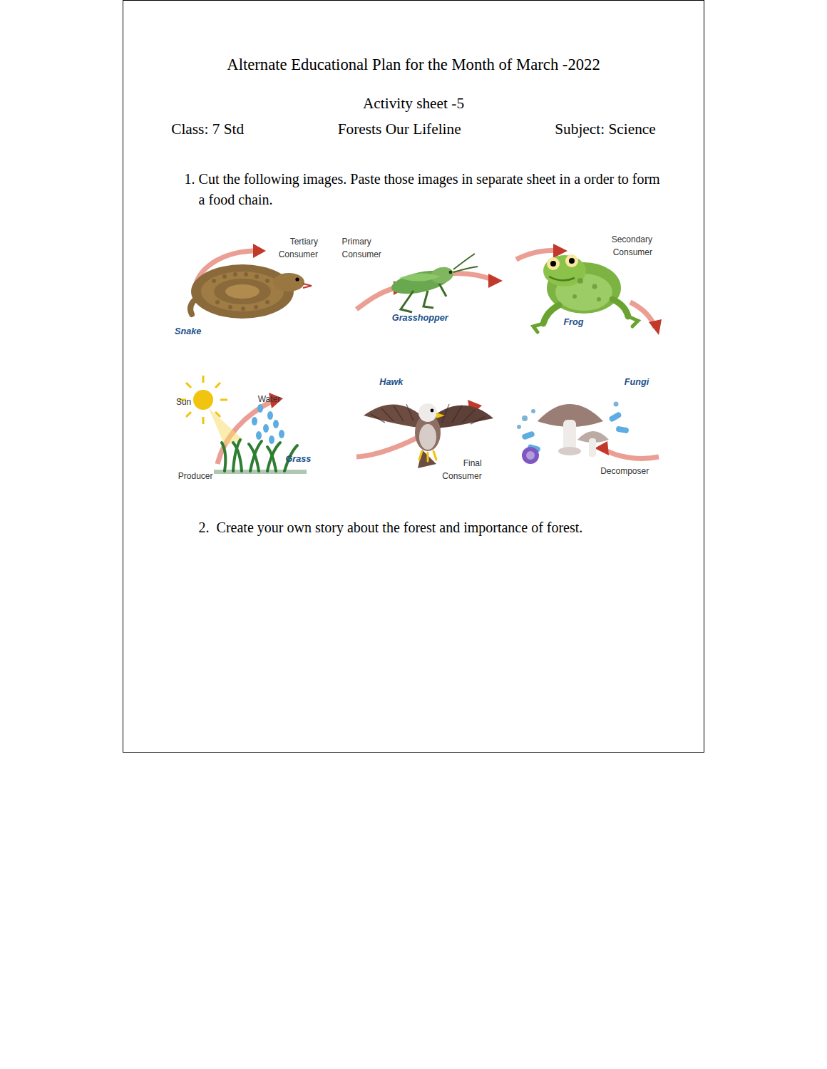Alternate Educational Plan for the Month of March -2022
Activity sheet -5
Class: 7 Std Forests Our Lifeline Subject: Science
Cut the following images. Paste those images in separate sheet in a order to form a food chain.
Snake
Tertiary
Consumer
Primary
Consumer
Grasshopper
Secondary
Consumer
Frog
Sun
Water
Grass
Producer
Hawk
Final
Consumer
Fungi
Decomposer
2. Create your own story about the forest and importance of forest.